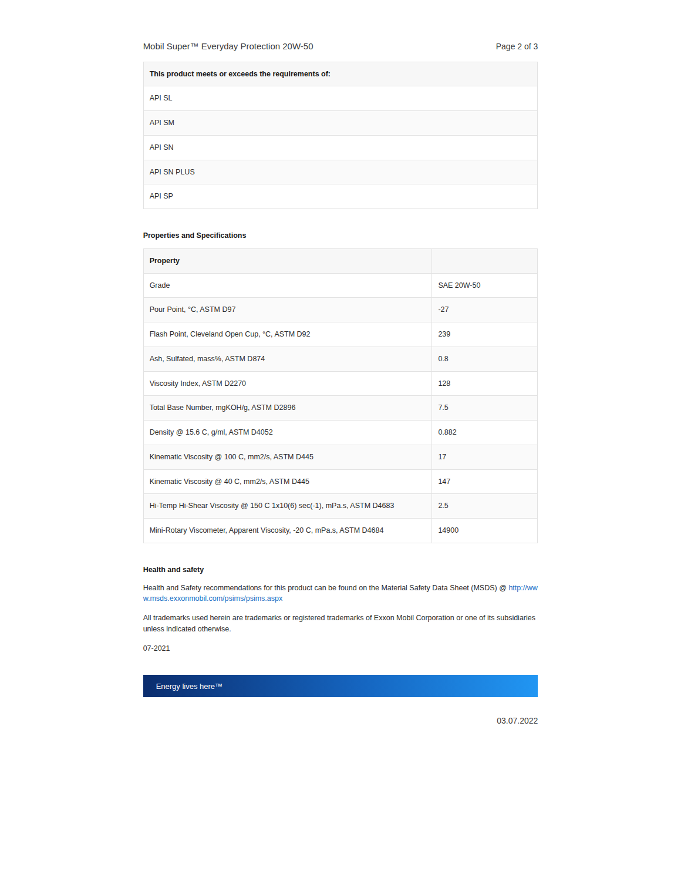Mobil Super™ Everyday Protection 20W-50
Page 2 of 3
| This product meets or exceeds the requirements of: |
| --- |
| API SL |
| API SM |
| API SN |
| API SN PLUS |
| API SP |
Properties and Specifications
| Property | |
| --- | --- |
| Grade | SAE 20W-50 |
| Pour Point, °C, ASTM D97 | -27 |
| Flash Point, Cleveland Open Cup, °C, ASTM D92 | 239 |
| Ash, Sulfated, mass%, ASTM D874 | 0.8 |
| Viscosity Index, ASTM D2270 | 128 |
| Total Base Number, mgKOH/g, ASTM D2896 | 7.5 |
| Density @ 15.6 C, g/ml, ASTM D4052 | 0.882 |
| Kinematic Viscosity @ 100 C, mm2/s, ASTM D445 | 17 |
| Kinematic Viscosity @ 40 C, mm2/s, ASTM D445 | 147 |
| Hi-Temp Hi-Shear Viscosity @ 150 C 1x10(6) sec(-1), mPa.s, ASTM D4683 | 2.5 |
| Mini-Rotary Viscometer, Apparent Viscosity, -20 C, mPa.s, ASTM D4684 | 14900 |
Health and safety
Health and Safety recommendations for this product can be found on the Material Safety Data Sheet (MSDS) @ http://www.msds.exxonmobil.com/psims/psims.aspx
All trademarks used herein are trademarks or registered trademarks of Exxon Mobil Corporation or one of its subsidiaries unless indicated otherwise.
07-2021
Energy lives here™
03.07.2022